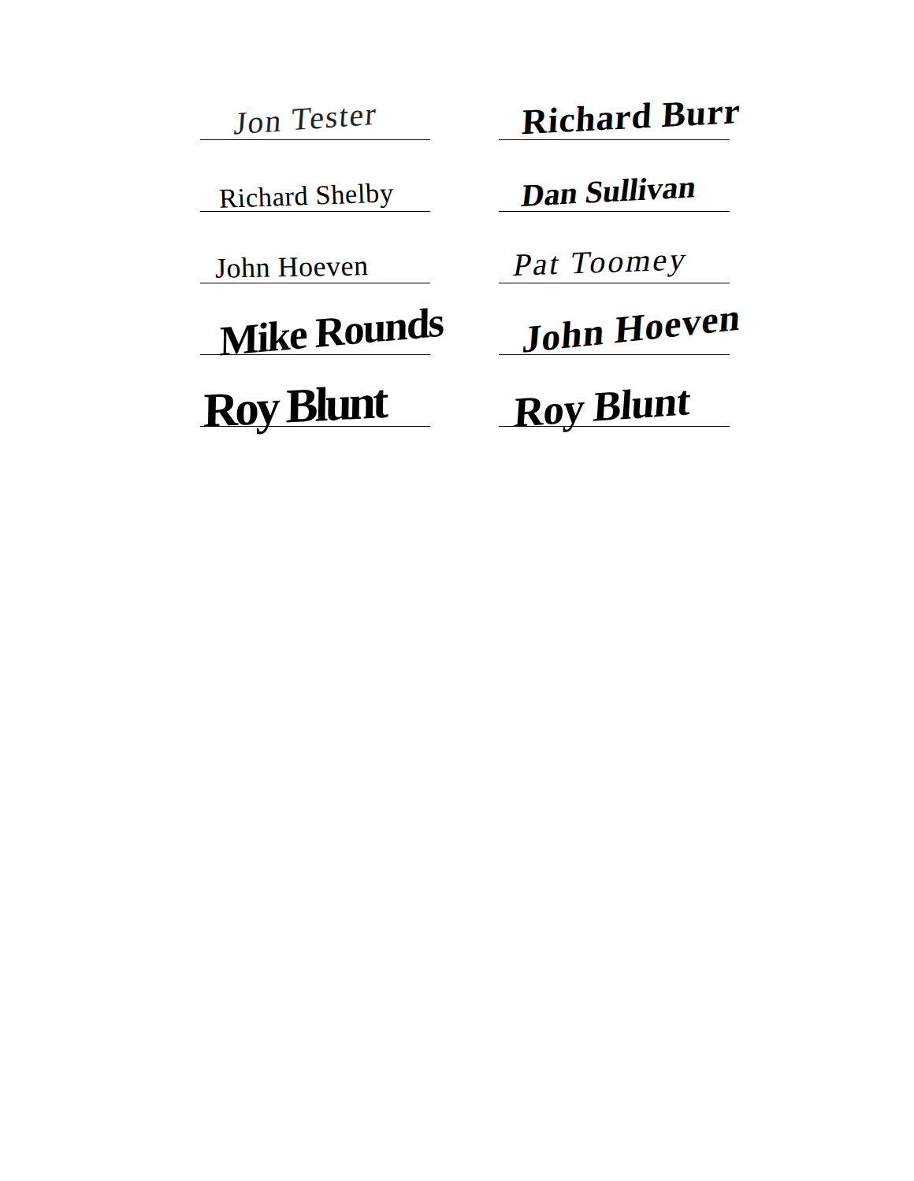Signature page
| Jon Tester | Richard Burr |
| Richard Shelby | Dan Sullivan |
| John Hoeven | Pat Toomey |
| Mike Rounds | John Hoeven |
| Roy Blunt | Roy Blunt |